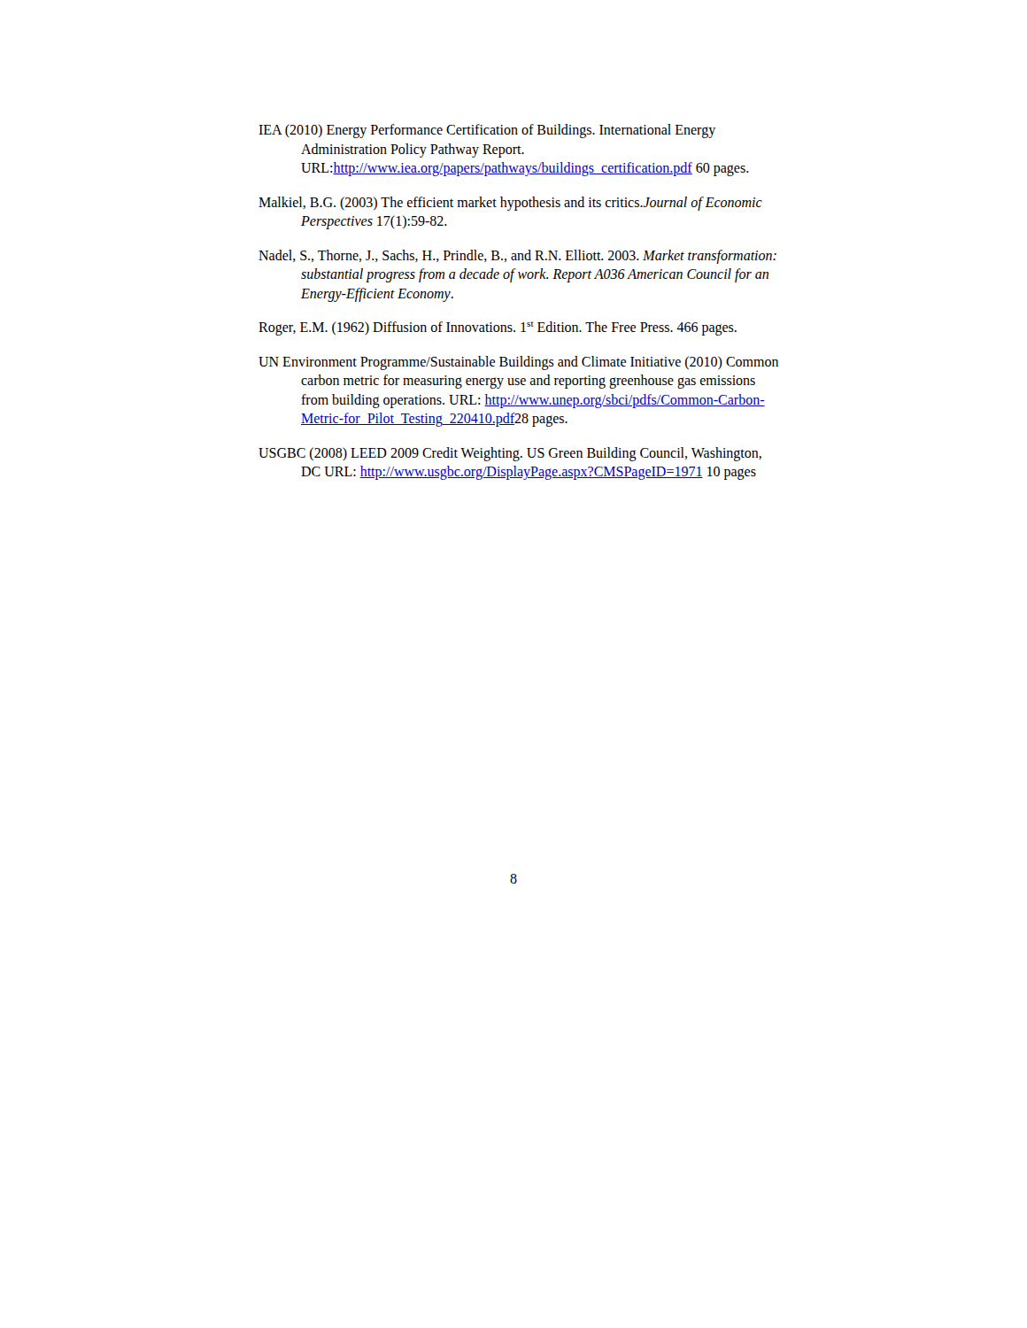IEA (2010) Energy Performance Certification of Buildings. International Energy Administration Policy Pathway Report. URL:http://www.iea.org/papers/pathways/buildings_certification.pdf 60 pages.
Malkiel, B.G. (2003) The efficient market hypothesis and its critics.Journal of Economic Perspectives 17(1):59-82.
Nadel, S., Thorne, J., Sachs, H., Prindle, B., and R.N. Elliott. 2003. Market transformation: substantial progress from a decade of work. Report A036 American Council for an Energy-Efficient Economy.
Roger, E.M. (1962) Diffusion of Innovations. 1st Edition. The Free Press. 466 pages.
UN Environment Programme/Sustainable Buildings and Climate Initiative (2010) Common carbon metric for measuring energy use and reporting greenhouse gas emissions from building operations. URL: http://www.unep.org/sbci/pdfs/Common-Carbon-Metric-for_Pilot_Testing_220410.pdf28 pages.
USGBC (2008) LEED 2009 Credit Weighting. US Green Building Council, Washington, DC URL: http://www.usgbc.org/DisplayPage.aspx?CMSPageID=1971 10 pages
8